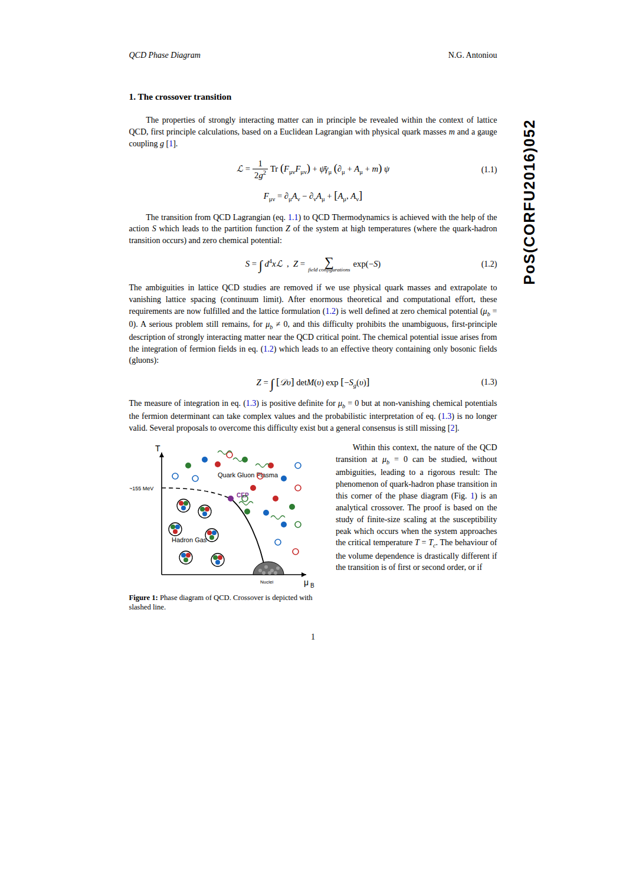PoS(CORFU2016)052
QCD Phase Diagram
N.G. Antoniou
1. The crossover transition
The properties of strongly interacting matter can in principle be revealed within the context of lattice QCD, first principle calculations, based on a Euclidean Lagrangian with physical quark masses m and a gauge coupling g [1].
ℒ = 12g2 Tr (FμνFμν) + ψ̄γμ (∂μ + Aμ + m) ψ
(1.1)
Fμν = ∂μAν − ∂νAμ + [Aμ, Aν]
The transition from QCD Lagrangian (eq. 1.1) to QCD Thermodynamics is achieved with the help of the action S which leads to the partition function Z of the system at high temperatures (where the quark-hadron transition occurs) and zero chemical potential:
S = ∫ d4xℒ , Z = ∑field configurations exp(−S)
(1.2)
The ambiguities in lattice QCD studies are removed if we use physical quark masses and extrapolate to vanishing lattice spacing (continuum limit). After enormous theoretical and computational effort, these requirements are now fulfilled and the lattice formulation (1.2) is well defined at zero chemical potential (μb = 0). A serious problem still remains, for μb ≠ 0, and this difficulty prohibits the unambiguous, first-principle description of strongly interacting matter near the QCD critical point. The chemical potential issue arises from the integration of fermion fields in eq. (1.2) which leads to an effective theory containing only bosonic fields (gluons):
Z = ∫ [𝒟υ] detM(υ) exp [−Sg(υ)]
(1.3)
The measure of integration in eq. (1.3) is positive definite for μb = 0 but at non-vanishing chemical potentials the fermion determinant can take complex values and the probabilistic interpretation of eq. (1.3) is no longer valid. Several proposals to overcome this difficulty exist but a general consensus is still missing [2].
T μ B CEP ~155 MeV Quark Gluon Plasma Hadron Gas Nuclei
Figure 1: Phase diagram of QCD. Crossover is depicted with slashed line.
Within this context, the nature of the QCD transition at μb = 0 can be studied, without ambiguities, leading to a rigorous result: The phenomenon of quark-hadron phase transition in this corner of the phase diagram (Fig. 1) is an analytical crossover. The proof is based on the study of finite-size scaling at the susceptibility peak which occurs when the system approaches the critical temperature T = Tc. The behaviour of the volume dependence is drastically different if the transition is of first or second order, or if
1